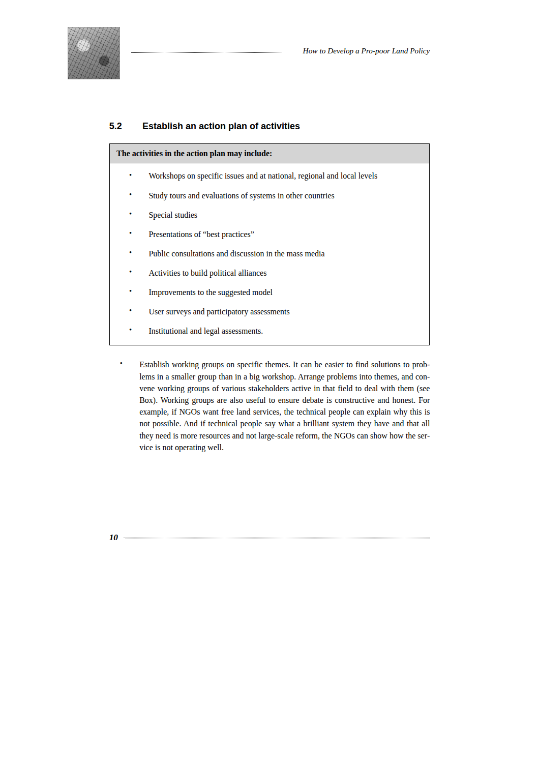How to Develop a Pro-poor Land Policy
5.2 Establish an action plan of activities
| The activities in the action plan may include: |
| --- |
| Workshops on specific issues and at national, regional and local levels Study tours and evaluations of systems in other countries Special studies Presentations of “best practices” Public consultations and discussion in the mass media Activities to build political alliances Improvements to the suggested model User surveys and participatory assessments Institutional and legal assessments. |
Establish working groups on specific themes. It can be easier to find solutions to problems in a smaller group than in a big workshop. Arrange problems into themes, and convene working groups of various stakeholders active in that field to deal with them (see Box). Working groups are also useful to ensure debate is constructive and honest. For example, if NGOs want free land services, the technical people can explain why this is not possible. And if technical people say what a brilliant system they have and that all they need is more resources and not large-scale reform, the NGOs can show how the service is not operating well.
10